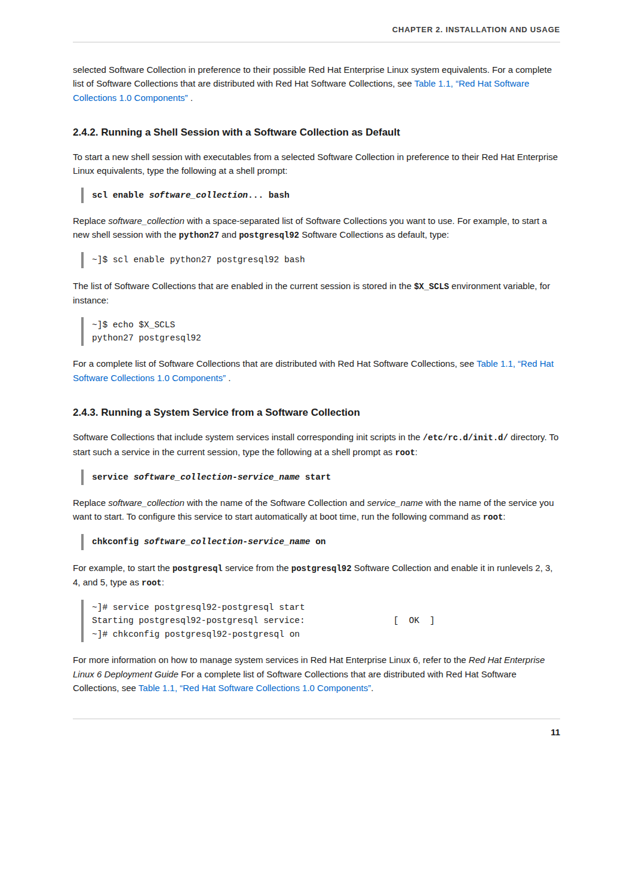CHAPTER 2. INSTALLATION AND USAGE
selected Software Collection in preference to their possible Red Hat Enterprise Linux system equivalents. For a complete list of Software Collections that are distributed with Red Hat Software Collections, see Table 1.1, “Red Hat Software Collections 1.0 Components” .
2.4.2. Running a Shell Session with a Software Collection as Default
To start a new shell session with executables from a selected Software Collection in preference to their Red Hat Enterprise Linux equivalents, type the following at a shell prompt:
scl enable software_collection... bash
Replace software_collection with a space-separated list of Software Collections you want to use. For example, to start a new shell session with the python27 and postgresql92 Software Collections as default, type:
~]$ scl enable python27 postgresql92 bash
The list of Software Collections that are enabled in the current session is stored in the $X_SCLS environment variable, for instance:
~]$ echo $X_SCLS python27 postgresql92
For a complete list of Software Collections that are distributed with Red Hat Software Collections, see Table 1.1, “Red Hat Software Collections 1.0 Components” .
2.4.3. Running a System Service from a Software Collection
Software Collections that include system services install corresponding init scripts in the /etc/rc.d/init.d/ directory. To start such a service in the current session, type the following at a shell prompt as root:
service software_collection-service_name start
Replace software_collection with the name of the Software Collection and service_name with the name of the service you want to start. To configure this service to start automatically at boot time, run the following command as root:
chkconfig software_collection-service_name on
For example, to start the postgresql service from the postgresql92 Software Collection and enable it in runlevels 2, 3, 4, and 5, type as root:
~]# service postgresql92-postgresql start Starting postgresql92-postgresql service: [ OK ] ~]# chkconfig postgresql92-postgresql on
For more information on how to manage system services in Red Hat Enterprise Linux 6, refer to the Red Hat Enterprise Linux 6 Deployment Guide For a complete list of Software Collections that are distributed with Red Hat Software Collections, see Table 1.1, “Red Hat Software Collections 1.0 Components”.
11